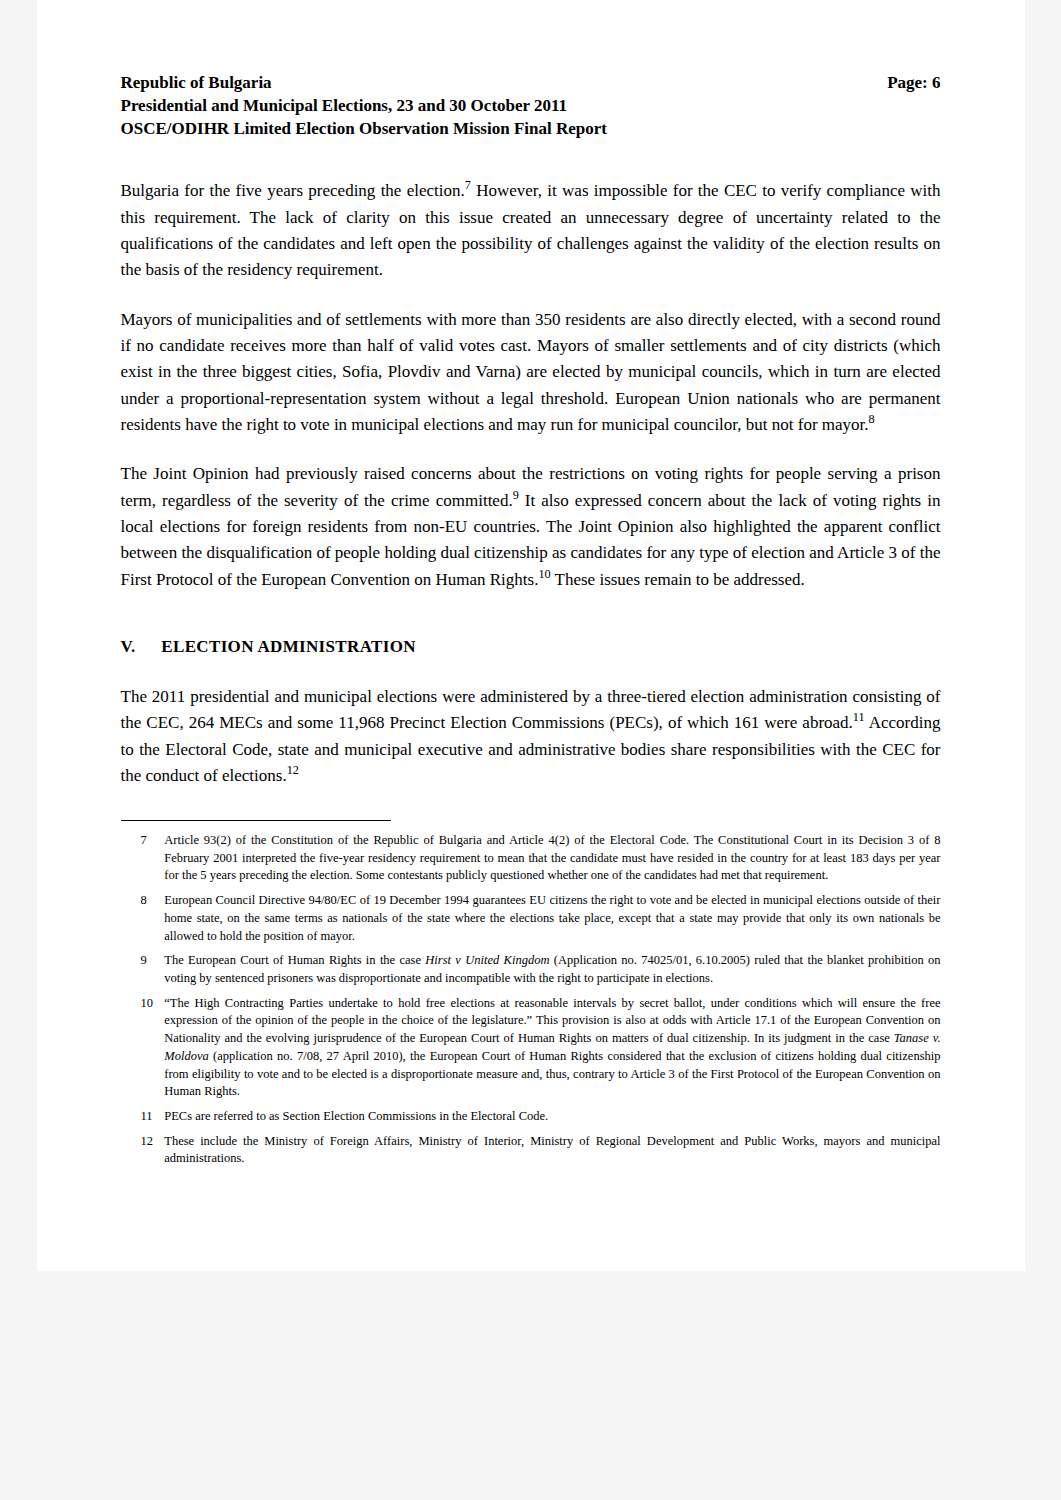Republic of Bulgaria Page: 6
Presidential and Municipal Elections, 23 and 30 October 2011
OSCE/ODIHR Limited Election Observation Mission Final Report
Bulgaria for the five years preceding the election.7 However, it was impossible for the CEC to verify compliance with this requirement. The lack of clarity on this issue created an unnecessary degree of uncertainty related to the qualifications of the candidates and left open the possibility of challenges against the validity of the election results on the basis of the residency requirement.
Mayors of municipalities and of settlements with more than 350 residents are also directly elected, with a second round if no candidate receives more than half of valid votes cast. Mayors of smaller settlements and of city districts (which exist in the three biggest cities, Sofia, Plovdiv and Varna) are elected by municipal councils, which in turn are elected under a proportional-representation system without a legal threshold. European Union nationals who are permanent residents have the right to vote in municipal elections and may run for municipal councilor, but not for mayor.8
The Joint Opinion had previously raised concerns about the restrictions on voting rights for people serving a prison term, regardless of the severity of the crime committed.9 It also expressed concern about the lack of voting rights in local elections for foreign residents from non-EU countries. The Joint Opinion also highlighted the apparent conflict between the disqualification of people holding dual citizenship as candidates for any type of election and Article 3 of the First Protocol of the European Convention on Human Rights.10 These issues remain to be addressed.
V. ELECTION ADMINISTRATION
The 2011 presidential and municipal elections were administered by a three-tiered election administration consisting of the CEC, 264 MECs and some 11,968 Precinct Election Commissions (PECs), of which 161 were abroad.11 According to the Electoral Code, state and municipal executive and administrative bodies share responsibilities with the CEC for the conduct of elections.12
7
Article 93(2) of the Constitution of the Republic of Bulgaria and Article 4(2) of the Electoral Code. The Constitutional Court in its Decision 3 of 8 February 2001 interpreted the five-year residency requirement to mean that the candidate must have resided in the country for at least 183 days per year for the 5 years preceding the election. Some contestants publicly questioned whether one of the candidates had met that requirement.
8
European Council Directive 94/80/EC of 19 December 1994 guarantees EU citizens the right to vote and be elected in municipal elections outside of their home state, on the same terms as nationals of the state where the elections take place, except that a state may provide that only its own nationals be allowed to hold the position of mayor.
9
The European Court of Human Rights in the case Hirst v United Kingdom (Application no. 74025/01, 6.10.2005) ruled that the blanket prohibition on voting by sentenced prisoners was disproportionate and incompatible with the right to participate in elections.
10
“The High Contracting Parties undertake to hold free elections at reasonable intervals by secret ballot, under conditions which will ensure the free expression of the opinion of the people in the choice of the legislature.” This provision is also at odds with Article 17.1 of the European Convention on Nationality and the evolving jurisprudence of the European Court of Human Rights on matters of dual citizenship. In its judgment in the case Tanase v. Moldova (application no. 7/08, 27 April 2010), the European Court of Human Rights considered that the exclusion of citizens holding dual citizenship from eligibility to vote and to be elected is a disproportionate measure and, thus, contrary to Article 3 of the First Protocol of the European Convention on Human Rights.
11
PECs are referred to as Section Election Commissions in the Electoral Code.
12
These include the Ministry of Foreign Affairs, Ministry of Interior, Ministry of Regional Development and Public Works, mayors and municipal administrations.